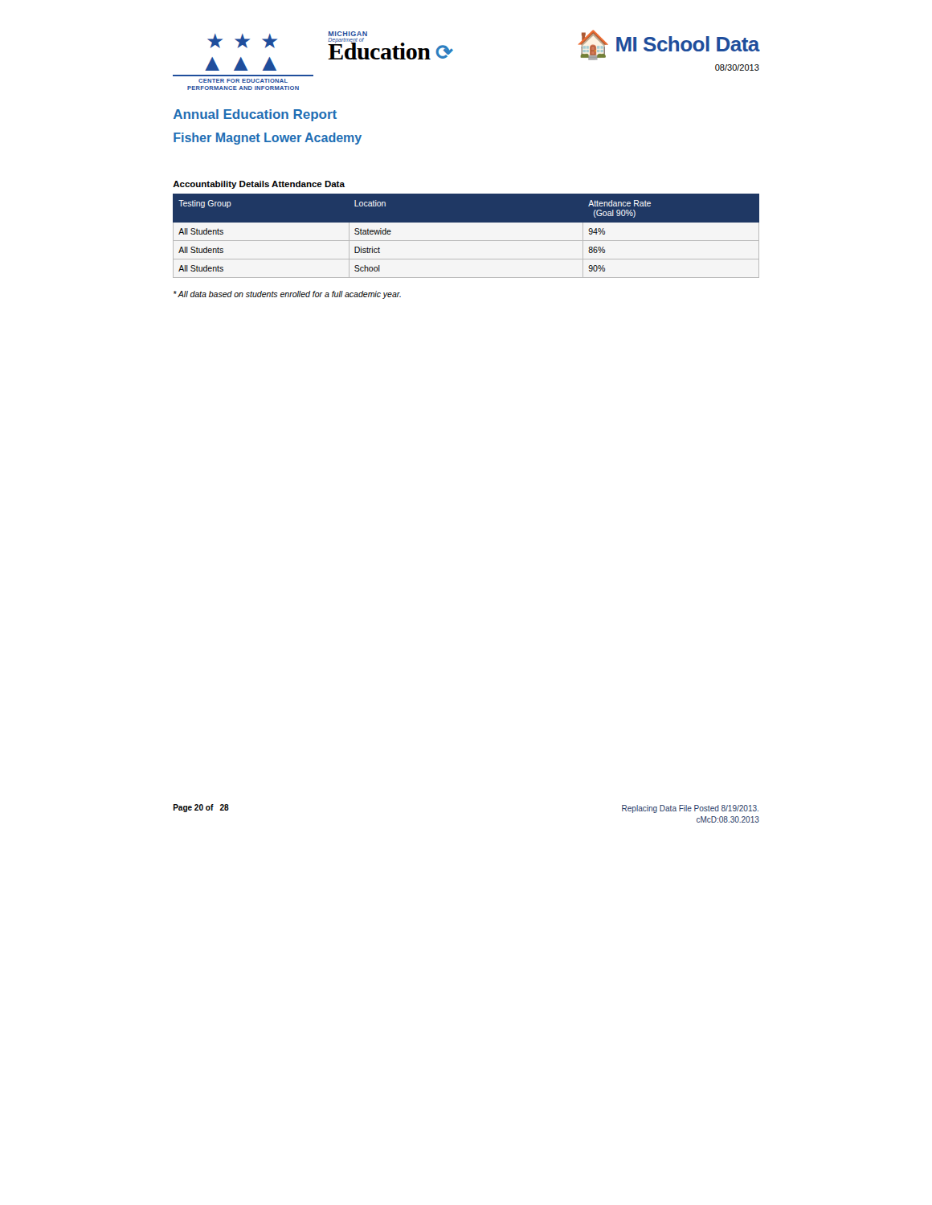★ ★ ★
▲▲▲
CENTER FOR EDUCATIONAL
PERFORMANCE AND INFORMATION
MICHIGAN
Department of
Education ⟳
🏠 MI School Data
08/30/2013
Annual Education Report
Fisher Magnet Lower Academy
Accountability Details Attendance Data
| Testing Group | Location | Attendance Rate (Goal 90%) |
| --- | --- | --- |
| All Students | Statewide | 94% |
| All Students | District | 86% |
| All Students | School | 90% |
* All data based on students enrolled for a full academic year.
Page 20 of 28
Replacing Data File Posted 8/19/2013.
cMcD:08.30.2013